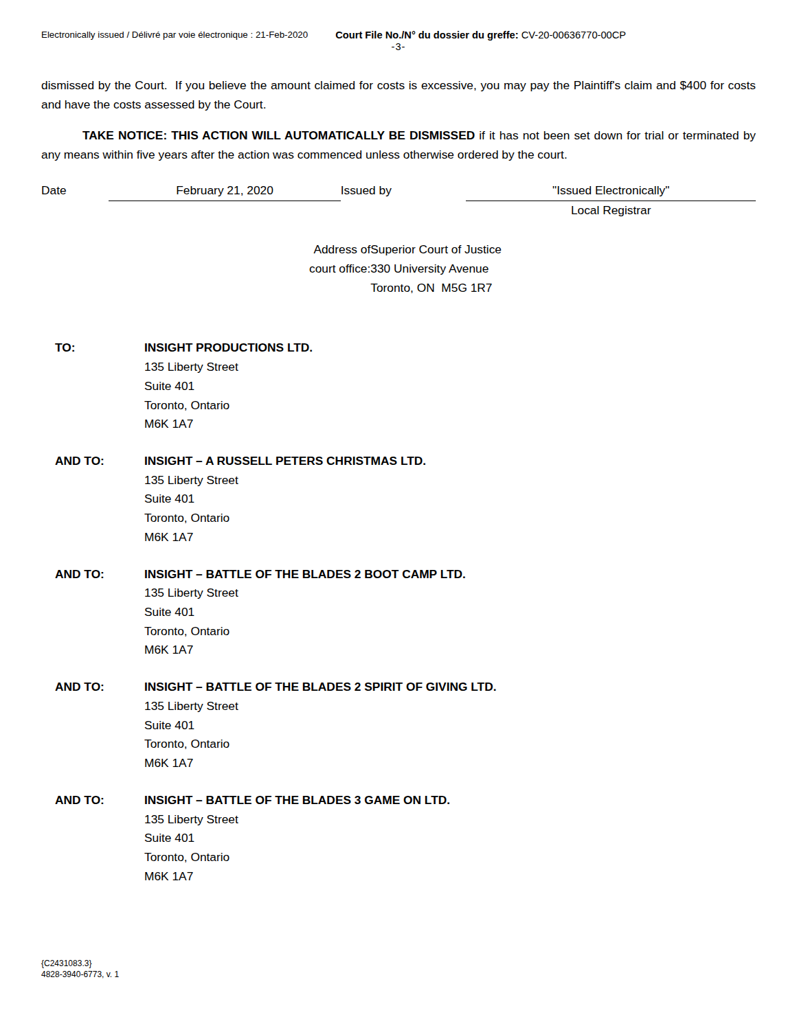Electronically issued / Délivré par voie électronique : 21-Feb-2020
Court File No./N° du dossier du greffe: CV-20-00636770-00CP
-3-
dismissed by the Court. If you believe the amount claimed for costs is excessive, you may pay the Plaintiff's claim and $400 for costs and have the costs assessed by the Court.
TAKE NOTICE: THIS ACTION WILL AUTOMATICALLY BE DISMISSED if it has not been set down for trial or terminated by any means within five years after the action was commenced unless otherwise ordered by the court.
| Date | February 21, 2020 | Issued by | "Issued Electronically" |
| | | | Local Registrar |
| Address of | Superior Court of Justice |
| court office: | 330 University Avenue |
| | Toronto, ON M5G 1R7 |
| TO: | INSIGHT PRODUCTIONS LTD. 135 Liberty Street Suite 401 Toronto, Ontario M6K 1A7 |
| AND TO: | INSIGHT – A RUSSELL PETERS CHRISTMAS LTD. 135 Liberty Street Suite 401 Toronto, Ontario M6K 1A7 |
| AND TO: | INSIGHT – BATTLE OF THE BLADES 2 BOOT CAMP LTD. 135 Liberty Street Suite 401 Toronto, Ontario M6K 1A7 |
| AND TO: | INSIGHT – BATTLE OF THE BLADES 2 SPIRIT OF GIVING LTD. 135 Liberty Street Suite 401 Toronto, Ontario M6K 1A7 |
| AND TO: | INSIGHT – BATTLE OF THE BLADES 3 GAME ON LTD. 135 Liberty Street Suite 401 Toronto, Ontario M6K 1A7 |
{C2431083.3}
4828-3940-6773, v. 1